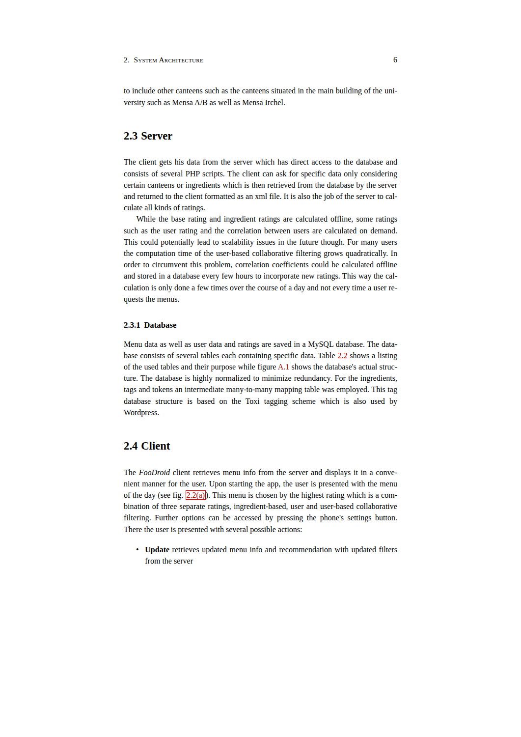2. System Architecture 6
to include other canteens such as the canteens situated in the main building of the university such as Mensa A/B as well as Mensa Irchel.
2.3 Server
The client gets his data from the server which has direct access to the database and consists of several PHP scripts. The client can ask for specific data only considering certain canteens or ingredients which is then retrieved from the database by the server and returned to the client formatted as an xml file. It is also the job of the server to calculate all kinds of ratings.
While the base rating and ingredient ratings are calculated offline, some ratings such as the user rating and the correlation between users are calculated on demand. This could potentially lead to scalability issues in the future though. For many users the computation time of the user-based collaborative filtering grows quadratically. In order to circumvent this problem, correlation coefficients could be calculated offline and stored in a database every few hours to incorporate new ratings. This way the calculation is only done a few times over the course of a day and not every time a user requests the menus.
2.3.1 Database
Menu data as well as user data and ratings are saved in a MySQL database. The database consists of several tables each containing specific data. Table 2.2 shows a listing of the used tables and their purpose while figure A.1 shows the database's actual structure. The database is highly normalized to minimize redundancy. For the ingredients, tags and tokens an intermediate many-to-many mapping table was employed. This tag database structure is based on the Toxi tagging scheme which is also used by Wordpress.
2.4 Client
The FooDroid client retrieves menu info from the server and displays it in a convenient manner for the user. Upon starting the app, the user is presented with the menu of the day (see fig. 2.2(a)). This menu is chosen by the highest rating which is a combination of three separate ratings, ingredient-based, user and user-based collaborative filtering. Further options can be accessed by pressing the phone's settings button. There the user is presented with several possible actions:
Update retrieves updated menu info and recommendation with updated filters from the server